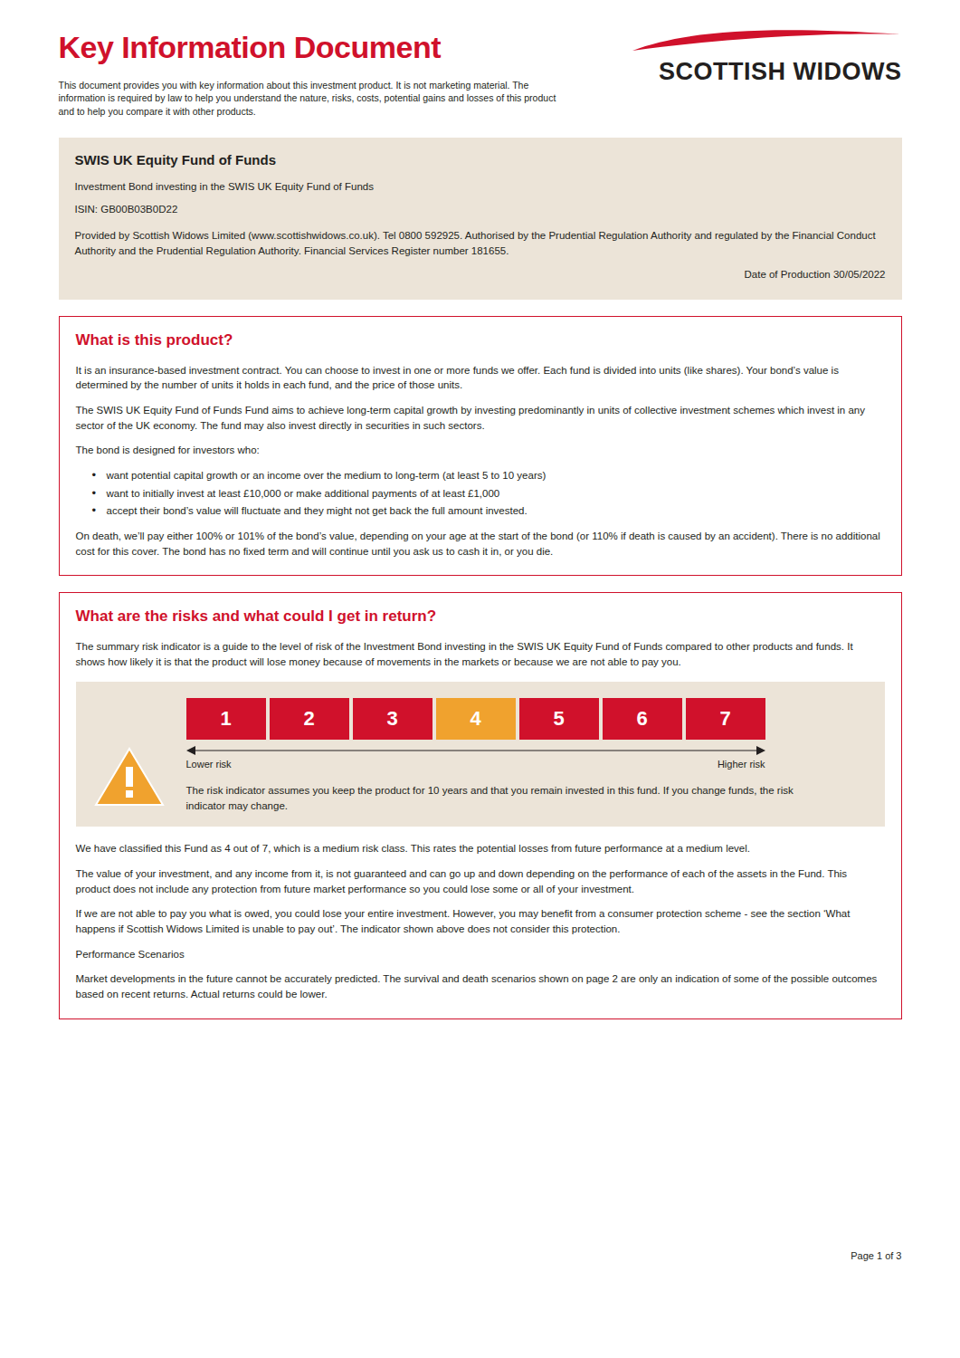Key Information Document
This document provides you with key information about this investment product. It is not marketing material. The information is required by law to help you understand the nature, risks, costs, potential gains and losses of this product and to help you compare it with other products.
SCOTTISH WIDOWS
SWIS UK Equity Fund of Funds
Investment Bond investing in the SWIS UK Equity Fund of Funds
ISIN: GB00B03B0D22
Provided by Scottish Widows Limited (www.scottishwidows.co.uk). Tel 0800 592925. Authorised by the Prudential Regulation Authority and regulated by the Financial Conduct Authority and the Prudential Regulation Authority. Financial Services Register number 181655.
Date of Production 30/05/2022
What is this product?
It is an insurance-based investment contract. You can choose to invest in one or more funds we offer. Each fund is divided into units (like shares). Your bond’s value is determined by the number of units it holds in each fund, and the price of those units.
The SWIS UK Equity Fund of Funds Fund aims to achieve long-term capital growth by investing predominantly in units of collective investment schemes which invest in any sector of the UK economy. The fund may also invest directly in securities in such sectors.
The bond is designed for investors who:
want potential capital growth or an income over the medium to long-term (at least 5 to 10 years)
want to initially invest at least £10,000 or make additional payments of at least £1,000
accept their bond’s value will fluctuate and they might not get back the full amount invested.
On death, we’ll pay either 100% or 101% of the bond’s value, depending on your age at the start of the bond (or 110% if death is caused by an accident). There is no additional cost for this cover. The bond has no fixed term and will continue until you ask us to cash it in, or you die.
What are the risks and what could I get in return?
The summary risk indicator is a guide to the level of risk of the Investment Bond investing in the SWIS UK Equity Fund of Funds compared to other products and funds. It shows how likely it is that the product will lose money because of movements in the markets or because we are not able to pay you.
1
2
3
4
5
6
7
Lower risk Higher risk
The risk indicator assumes you keep the product for 10 years and that you remain invested in this fund. If you change funds, the risk indicator may change.
We have classified this Fund as 4 out of 7, which is a medium risk class. This rates the potential losses from future performance at a medium level.
The value of your investment, and any income from it, is not guaranteed and can go up and down depending on the performance of each of the assets in the Fund. This product does not include any protection from future market performance so you could lose some or all of your investment.
If we are not able to pay you what is owed, you could lose your entire investment. However, you may benefit from a consumer protection scheme - see the section ‘What happens if Scottish Widows Limited is unable to pay out’. The indicator shown above does not consider this protection.
Performance Scenarios
Market developments in the future cannot be accurately predicted. The survival and death scenarios shown on page 2 are only an indication of some of the possible outcomes based on recent returns. Actual returns could be lower.
Page 1 of 3